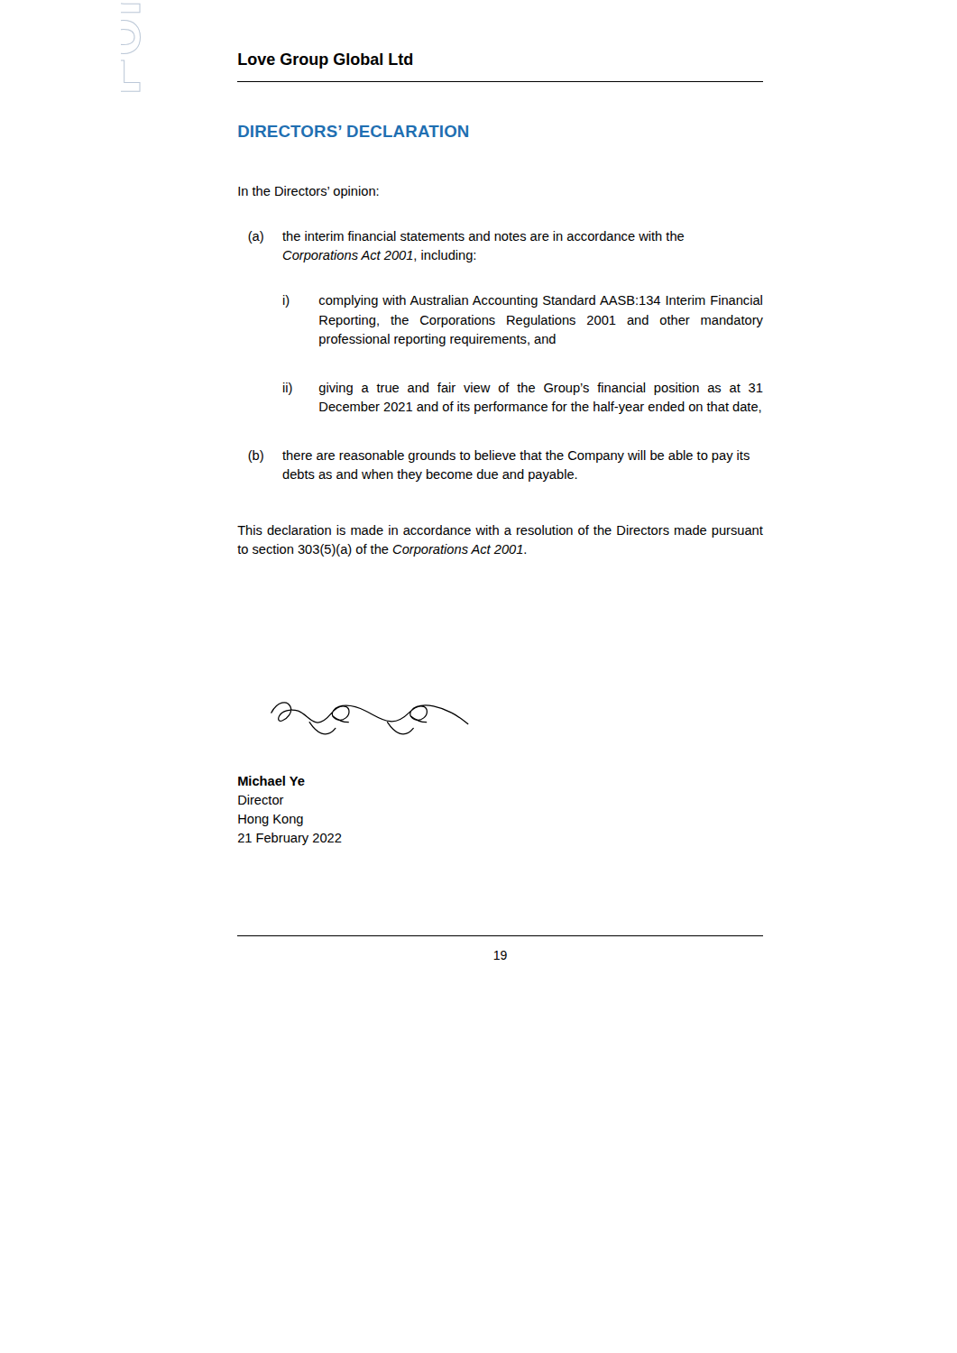For personal use only
Love Group Global Ltd
DIRECTORS’ DECLARATION
In the Directors’ opinion:
(a) the interim financial statements and notes are in accordance with the Corporations Act 2001, including:
i) complying with Australian Accounting Standard AASB:134 Interim Financial Reporting, the Corporations Regulations 2001 and other mandatory professional reporting requirements, and
ii) giving a true and fair view of the Group’s financial position as at 31 December 2021 and of its performance for the half-year ended on that date,
(b) there are reasonable grounds to believe that the Company will be able to pay its debts as and when they become due and payable.
This declaration is made in accordance with a resolution of the Directors made pursuant to section 303(5)(a) of the Corporations Act 2001.
Michael Ye
Director
Hong Kong
21 February 2022
19